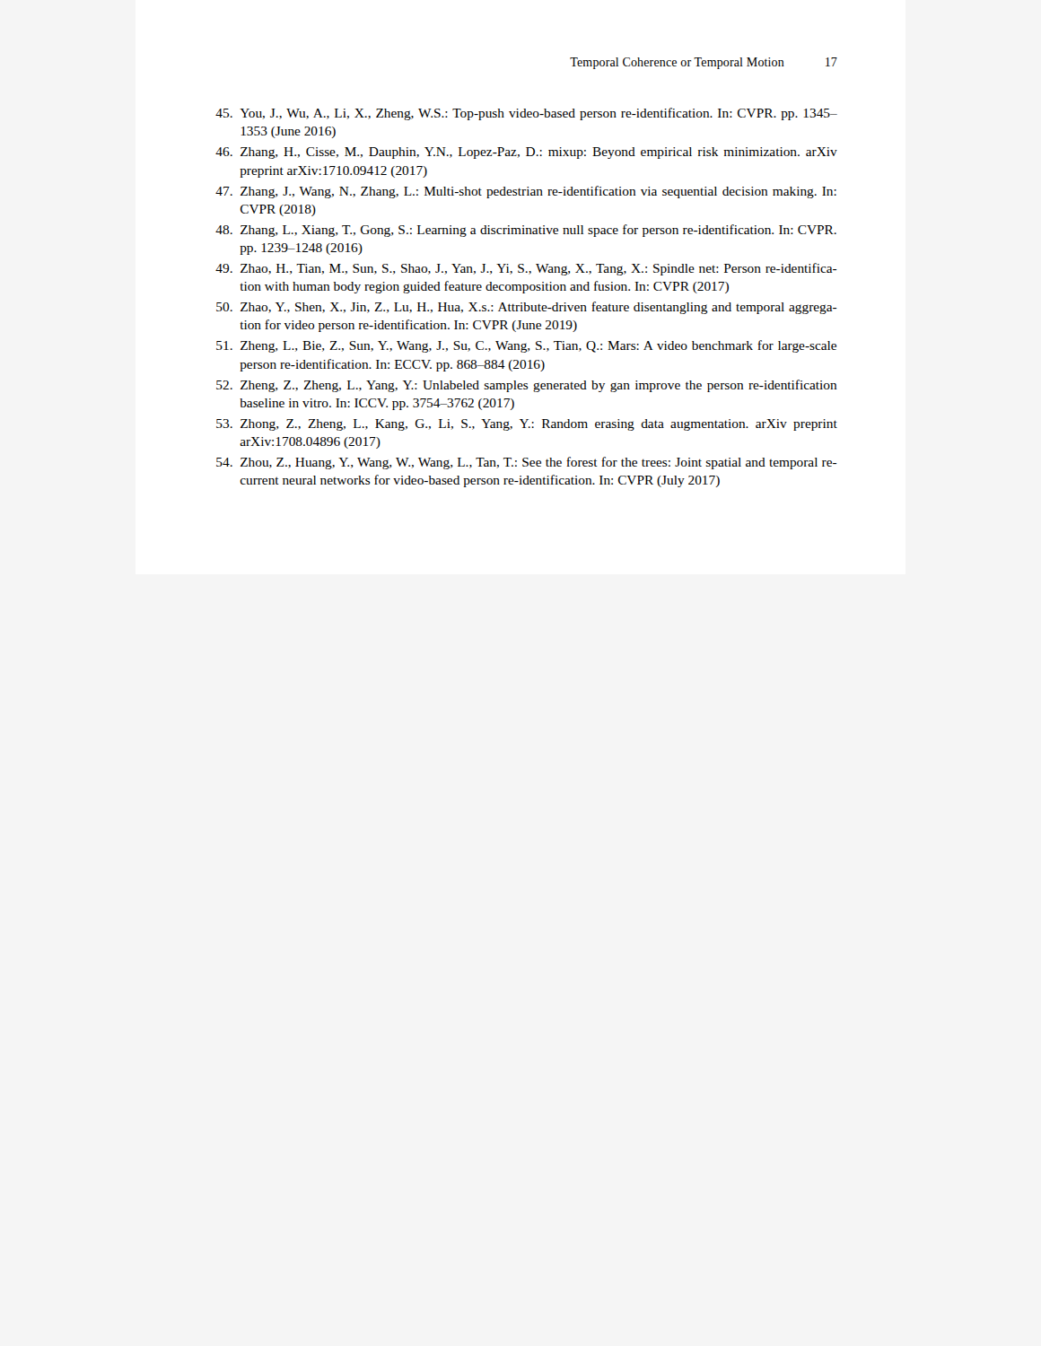Temporal Coherence or Temporal Motion 17
You, J., Wu, A., Li, X., Zheng, W.S.: Top-push video-based person re-identification. In: CVPR. pp. 1345–1353 (June 2016)
Zhang, H., Cisse, M., Dauphin, Y.N., Lopez-Paz, D.: mixup: Beyond empirical risk minimization. arXiv preprint arXiv:1710.09412 (2017)
Zhang, J., Wang, N., Zhang, L.: Multi-shot pedestrian re-identification via sequential decision making. In: CVPR (2018)
Zhang, L., Xiang, T., Gong, S.: Learning a discriminative null space for person re-identification. In: CVPR. pp. 1239–1248 (2016)
Zhao, H., Tian, M., Sun, S., Shao, J., Yan, J., Yi, S., Wang, X., Tang, X.: Spindle net: Person re-identification with human body region guided feature decomposition and fusion. In: CVPR (2017)
Zhao, Y., Shen, X., Jin, Z., Lu, H., Hua, X.s.: Attribute-driven feature disentangling and temporal aggregation for video person re-identification. In: CVPR (June 2019)
Zheng, L., Bie, Z., Sun, Y., Wang, J., Su, C., Wang, S., Tian, Q.: Mars: A video benchmark for large-scale person re-identification. In: ECCV. pp. 868–884 (2016)
Zheng, Z., Zheng, L., Yang, Y.: Unlabeled samples generated by gan improve the person re-identification baseline in vitro. In: ICCV. pp. 3754–3762 (2017)
Zhong, Z., Zheng, L., Kang, G., Li, S., Yang, Y.: Random erasing data augmentation. arXiv preprint arXiv:1708.04896 (2017)
Zhou, Z., Huang, Y., Wang, W., Wang, L., Tan, T.: See the forest for the trees: Joint spatial and temporal recurrent neural networks for video-based person re-identification. In: CVPR (July 2017)